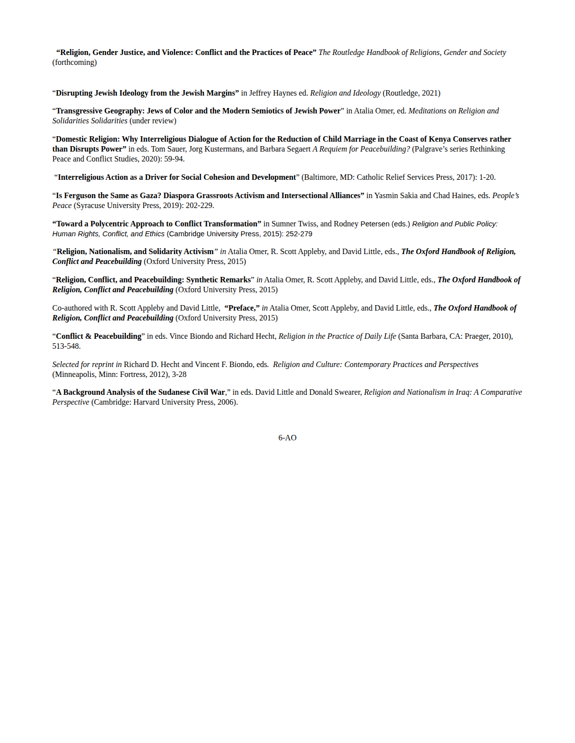“Religion, Gender Justice, and Violence: Conflict and the Practices of Peace” The Routledge Handbook of Religions, Gender and Society (forthcoming)
“Disrupting Jewish Ideology from the Jewish Margins” in Jeffrey Haynes ed. Religion and Ideology (Routledge, 2021)
“Transgressive Geography: Jews of Color and the Modern Semiotics of Jewish Power” in Atalia Omer, ed. Meditations on Religion and Solidarities Solidarities (under review)
“Domestic Religion: Why Interreligious Dialogue of Action for the Reduction of Child Marriage in the Coast of Kenya Conserves rather than Disrupts Power” in eds. Tom Sauer, Jorg Kustermans, and Barbara Segaert A Requiem for Peacebuilding? (Palgrave’s series Rethinking Peace and Conflict Studies, 2020): 59-94.
“Interreligious Action as a Driver for Social Cohesion and Development” (Baltimore, MD: Catholic Relief Services Press, 2017): 1-20.
“Is Ferguson the Same as Gaza? Diaspora Grassroots Activism and Intersectional Alliances” in Yasmin Sakia and Chad Haines, eds. People’s Peace (Syracuse University Press, 2019): 202-229.
“Toward a Polycentric Approach to Conflict Transformation” in Sumner Twiss, and Rodney Petersen (eds.) Religion and Public Policy: Human Rights, Conflict, and Ethics (Cambridge University Press, 2015): 252-279
“Religion, Nationalism, and Solidarity Activism” in Atalia Omer, R. Scott Appleby, and David Little, eds., The Oxford Handbook of Religion, Conflict and Peacebuilding (Oxford University Press, 2015)
“Religion, Conflict, and Peacebuilding: Synthetic Remarks” in Atalia Omer, R. Scott Appleby, and David Little, eds., The Oxford Handbook of Religion, Conflict and Peacebuilding (Oxford University Press, 2015)
Co-authored with R. Scott Appleby and David Little, “Preface,” in Atalia Omer, Scott Appleby, and David Little, eds., The Oxford Handbook of Religion, Conflict and Peacebuilding (Oxford University Press, 2015)
“Conflict & Peacebuilding” in eds. Vince Biondo and Richard Hecht, Religion in the Practice of Daily Life (Santa Barbara, CA: Praeger, 2010), 513-548.
Selected for reprint in Richard D. Hecht and Vincent F. Biondo, eds. Religion and Culture: Contemporary Practices and Perspectives (Minneapolis, Minn: Fortress, 2012), 3-28
“A Background Analysis of the Sudanese Civil War,” in eds. David Little and Donald Swearer, Religion and Nationalism in Iraq: A Comparative Perspective (Cambridge: Harvard University Press, 2006).
6-AO